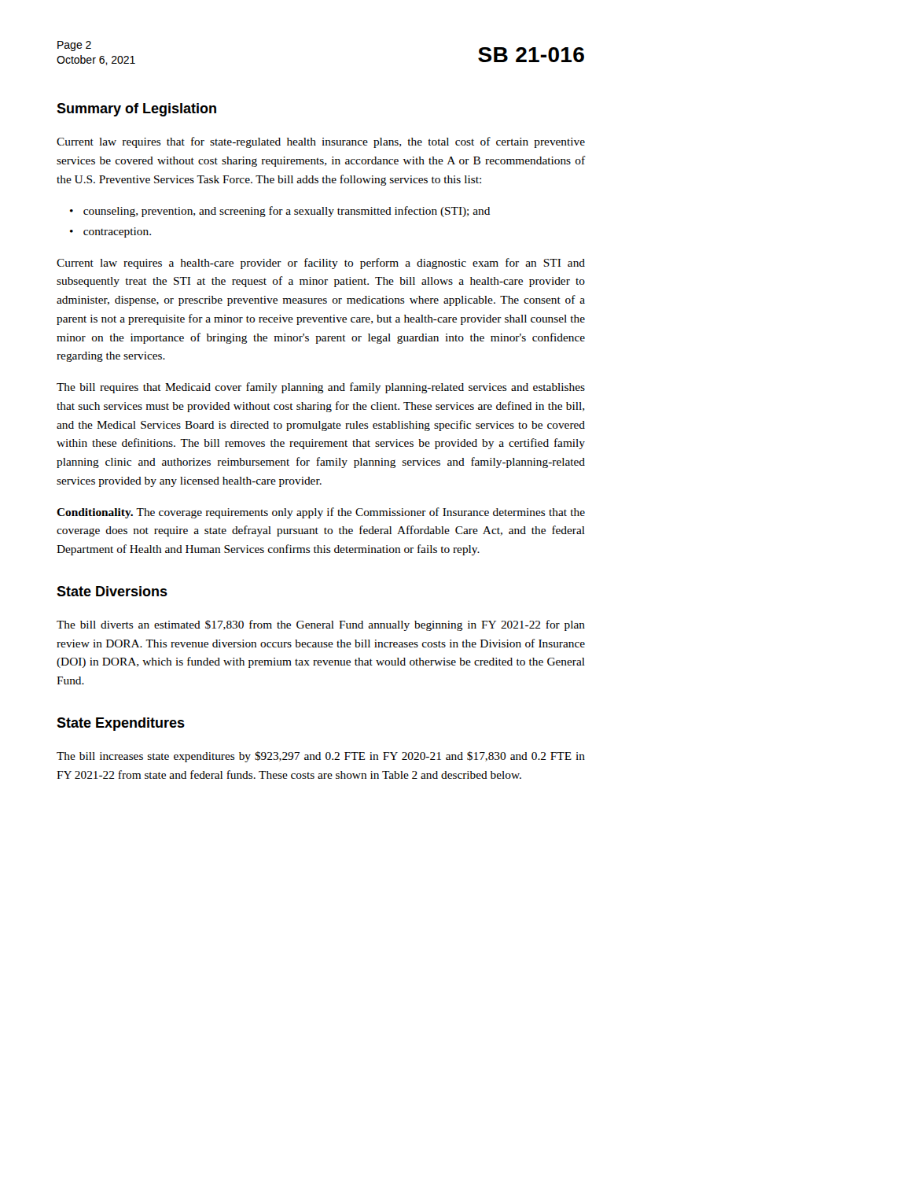Page 2
October 6, 2021
SB 21-016
Summary of Legislation
Current law requires that for state-regulated health insurance plans, the total cost of certain preventive services be covered without cost sharing requirements, in accordance with the A or B recommendations of the U.S. Preventive Services Task Force. The bill adds the following services to this list:
counseling, prevention, and screening for a sexually transmitted infection (STI); and
contraception.
Current law requires a health-care provider or facility to perform a diagnostic exam for an STI and subsequently treat the STI at the request of a minor patient. The bill allows a health-care provider to administer, dispense, or prescribe preventive measures or medications where applicable. The consent of a parent is not a prerequisite for a minor to receive preventive care, but a health-care provider shall counsel the minor on the importance of bringing the minor's parent or legal guardian into the minor's confidence regarding the services.
The bill requires that Medicaid cover family planning and family planning-related services and establishes that such services must be provided without cost sharing for the client. These services are defined in the bill, and the Medical Services Board is directed to promulgate rules establishing specific services to be covered within these definitions. The bill removes the requirement that services be provided by a certified family planning clinic and authorizes reimbursement for family planning services and family-planning-related services provided by any licensed health-care provider.
Conditionality. The coverage requirements only apply if the Commissioner of Insurance determines that the coverage does not require a state defrayal pursuant to the federal Affordable Care Act, and the federal Department of Health and Human Services confirms this determination or fails to reply.
State Diversions
The bill diverts an estimated $17,830 from the General Fund annually beginning in FY 2021-22 for plan review in DORA. This revenue diversion occurs because the bill increases costs in the Division of Insurance (DOI) in DORA, which is funded with premium tax revenue that would otherwise be credited to the General Fund.
State Expenditures
The bill increases state expenditures by $923,297 and 0.2 FTE in FY 2020-21 and $17,830 and 0.2 FTE in FY 2021-22 from state and federal funds. These costs are shown in Table 2 and described below.